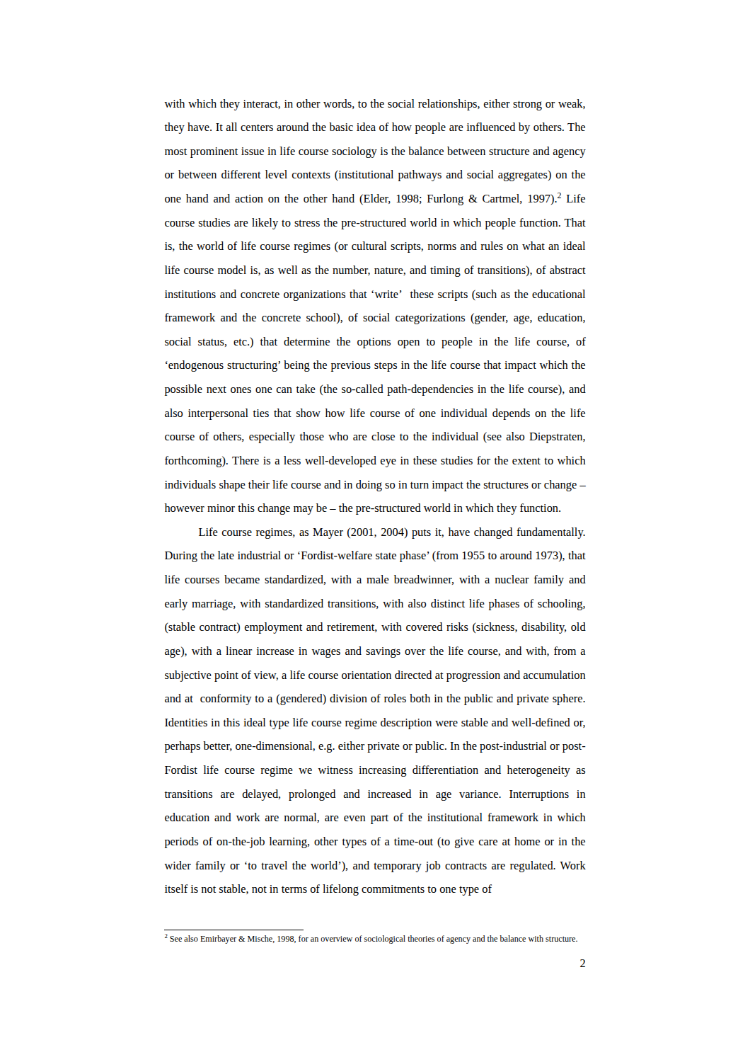with which they interact, in other words, to the social relationships, either strong or weak, they have. It all centers around the basic idea of how people are influenced by others. The most prominent issue in life course sociology is the balance between structure and agency or between different level contexts (institutional pathways and social aggregates) on the one hand and action on the other hand (Elder, 1998; Furlong & Cartmel, 1997).2 Life course studies are likely to stress the pre-structured world in which people function. That is, the world of life course regimes (or cultural scripts, norms and rules on what an ideal life course model is, as well as the number, nature, and timing of transitions), of abstract institutions and concrete organizations that ‘write’ these scripts (such as the educational framework and the concrete school), of social categorizations (gender, age, education, social status, etc.) that determine the options open to people in the life course, of ‘endogenous structuring’ being the previous steps in the life course that impact which the possible next ones one can take (the so-called path-dependencies in the life course), and also interpersonal ties that show how life course of one individual depends on the life course of others, especially those who are close to the individual (see also Diepstraten, forthcoming). There is a less well-developed eye in these studies for the extent to which individuals shape their life course and in doing so in turn impact the structures or change – however minor this change may be – the pre-structured world in which they function.
Life course regimes, as Mayer (2001, 2004) puts it, have changed fundamentally. During the late industrial or ‘Fordist-welfare state phase’ (from 1955 to around 1973), that life courses became standardized, with a male breadwinner, with a nuclear family and early marriage, with standardized transitions, with also distinct life phases of schooling, (stable contract) employment and retirement, with covered risks (sickness, disability, old age), with a linear increase in wages and savings over the life course, and with, from a subjective point of view, a life course orientation directed at progression and accumulation and at conformity to a (gendered) division of roles both in the public and private sphere. Identities in this ideal type life course regime description were stable and well-defined or, perhaps better, one-dimensional, e.g. either private or public. In the post-industrial or post-Fordist life course regime we witness increasing differentiation and heterogeneity as transitions are delayed, prolonged and increased in age variance. Interruptions in education and work are normal, are even part of the institutional framework in which periods of on-the-job learning, other types of a time-out (to give care at home or in the wider family or ‘to travel the world’), and temporary job contracts are regulated. Work itself is not stable, not in terms of lifelong commitments to one type of
2 See also Emirbayer & Mische, 1998, for an overview of sociological theories of agency and the balance with structure.
2